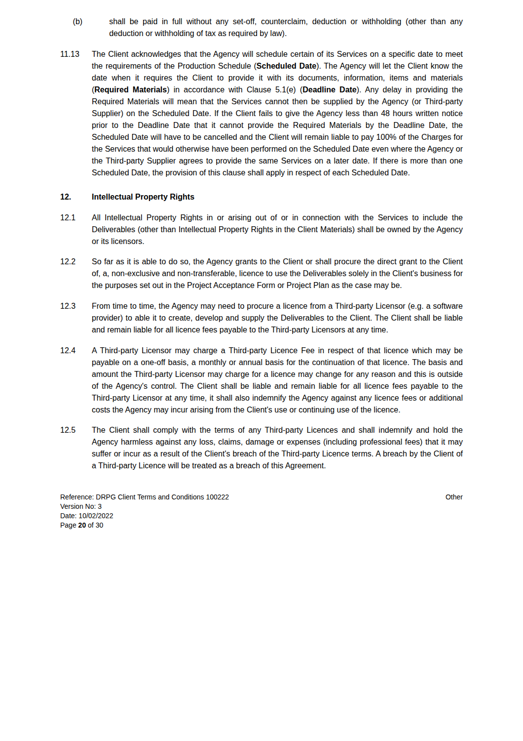(b)
shall be paid in full without any set-off, counterclaim, deduction or withholding (other than any deduction or withholding of tax as required by law).
11.13 The Client acknowledges that the Agency will schedule certain of its Services on a specific date to meet the requirements of the Production Schedule (Scheduled Date). The Agency will let the Client know the date when it requires the Client to provide it with its documents, information, items and materials (Required Materials) in accordance with Clause 5.1(e) (Deadline Date). Any delay in providing the Required Materials will mean that the Services cannot then be supplied by the Agency (or Third-party Supplier) on the Scheduled Date. If the Client fails to give the Agency less than 48 hours written notice prior to the Deadline Date that it cannot provide the Required Materials by the Deadline Date, the Scheduled Date will have to be cancelled and the Client will remain liable to pay 100% of the Charges for the Services that would otherwise have been performed on the Scheduled Date even where the Agency or the Third-party Supplier agrees to provide the same Services on a later date. If there is more than one Scheduled Date, the provision of this clause shall apply in respect of each Scheduled Date.
12. Intellectual Property Rights
12.1 All Intellectual Property Rights in or arising out of or in connection with the Services to include the Deliverables (other than Intellectual Property Rights in the Client Materials) shall be owned by the Agency or its licensors.
12.2 So far as it is able to do so, the Agency grants to the Client or shall procure the direct grant to the Client of, a, non-exclusive and non-transferable, licence to use the Deliverables solely in the Client's business for the purposes set out in the Project Acceptance Form or Project Plan as the case may be.
12.3 From time to time, the Agency may need to procure a licence from a Third-party Licensor (e.g. a software provider) to able it to create, develop and supply the Deliverables to the Client. The Client shall be liable and remain liable for all licence fees payable to the Third-party Licensors at any time.
12.4 A Third-party Licensor may charge a Third-party Licence Fee in respect of that licence which may be payable on a one-off basis, a monthly or annual basis for the continuation of that licence. The basis and amount the Third-party Licensor may charge for a licence may change for any reason and this is outside of the Agency's control. The Client shall be liable and remain liable for all licence fees payable to the Third-party Licensor at any time, it shall also indemnify the Agency against any licence fees or additional costs the Agency may incur arising from the Client's use or continuing use of the licence.
12.5 The Client shall comply with the terms of any Third-party Licences and shall indemnify and hold the Agency harmless against any loss, claims, damage or expenses (including professional fees) that it may suffer or incur as a result of the Client's breach of the Third-party Licence terms. A breach by the Client of a Third-party Licence will be treated as a breach of this Agreement.
Reference: DRPG Client Terms and Conditions 100222 Version No: 3 Date: 10/02/2022 Page 20 of 30
Other